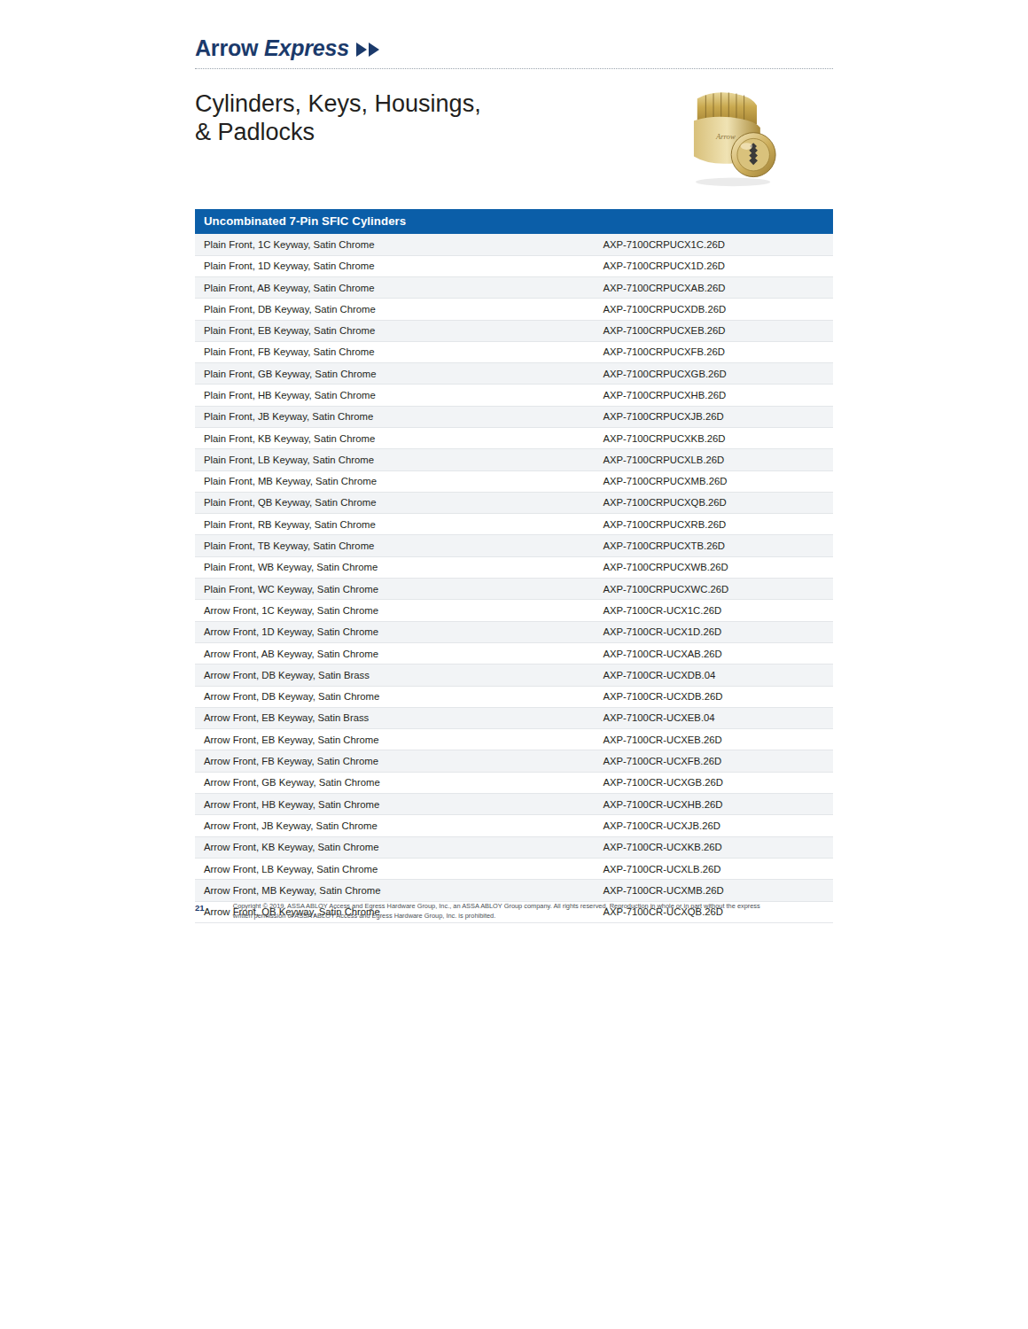Arrow Express
Cylinders, Keys, Housings,
& Padlocks
Arrow
Uncombinated 7-Pin SFIC Cylinders
| Plain Front, 1C Keyway, Satin Chrome | AXP-7100CRPUCX1C.26D |
| Plain Front, 1D Keyway, Satin Chrome | AXP-7100CRPUCX1D.26D |
| Plain Front, AB Keyway, Satin Chrome | AXP-7100CRPUCXAB.26D |
| Plain Front, DB Keyway, Satin Chrome | AXP-7100CRPUCXDB.26D |
| Plain Front, EB Keyway, Satin Chrome | AXP-7100CRPUCXEB.26D |
| Plain Front, FB Keyway, Satin Chrome | AXP-7100CRPUCXFB.26D |
| Plain Front, GB Keyway, Satin Chrome | AXP-7100CRPUCXGB.26D |
| Plain Front, HB Keyway, Satin Chrome | AXP-7100CRPUCXHB.26D |
| Plain Front, JB Keyway, Satin Chrome | AXP-7100CRPUCXJB.26D |
| Plain Front, KB Keyway, Satin Chrome | AXP-7100CRPUCXKB.26D |
| Plain Front, LB Keyway, Satin Chrome | AXP-7100CRPUCXLB.26D |
| Plain Front, MB Keyway, Satin Chrome | AXP-7100CRPUCXMB.26D |
| Plain Front, QB Keyway, Satin Chrome | AXP-7100CRPUCXQB.26D |
| Plain Front, RB Keyway, Satin Chrome | AXP-7100CRPUCXRB.26D |
| Plain Front, TB Keyway, Satin Chrome | AXP-7100CRPUCXTB.26D |
| Plain Front, WB Keyway, Satin Chrome | AXP-7100CRPUCXWB.26D |
| Plain Front, WC Keyway, Satin Chrome | AXP-7100CRPUCXWC.26D |
| Arrow Front, 1C Keyway, Satin Chrome | AXP-7100CR-UCX1C.26D |
| Arrow Front, 1D Keyway, Satin Chrome | AXP-7100CR-UCX1D.26D |
| Arrow Front, AB Keyway, Satin Chrome | AXP-7100CR-UCXAB.26D |
| Arrow Front, DB Keyway, Satin Brass | AXP-7100CR-UCXDB.04 |
| Arrow Front, DB Keyway, Satin Chrome | AXP-7100CR-UCXDB.26D |
| Arrow Front, EB Keyway, Satin Brass | AXP-7100CR-UCXEB.04 |
| Arrow Front, EB Keyway, Satin Chrome | AXP-7100CR-UCXEB.26D |
| Arrow Front, FB Keyway, Satin Chrome | AXP-7100CR-UCXFB.26D |
| Arrow Front, GB Keyway, Satin Chrome | AXP-7100CR-UCXGB.26D |
| Arrow Front, HB Keyway, Satin Chrome | AXP-7100CR-UCXHB.26D |
| Arrow Front, JB Keyway, Satin Chrome | AXP-7100CR-UCXJB.26D |
| Arrow Front, KB Keyway, Satin Chrome | AXP-7100CR-UCXKB.26D |
| Arrow Front, LB Keyway, Satin Chrome | AXP-7100CR-UCXLB.26D |
| Arrow Front, MB Keyway, Satin Chrome | AXP-7100CR-UCXMB.26D |
| Arrow Front, QB Keyway, Satin Chrome | AXP-7100CR-UCXQB.26D |
21
Copyright © 2019, ASSA ABLOY Access and Egress Hardware Group, Inc., an ASSA ABLOY Group company. All rights reserved. Reproduction in whole or in part without the express written permission of ASSA ABLOY Access and Egress Hardware Group, Inc. is prohibited.